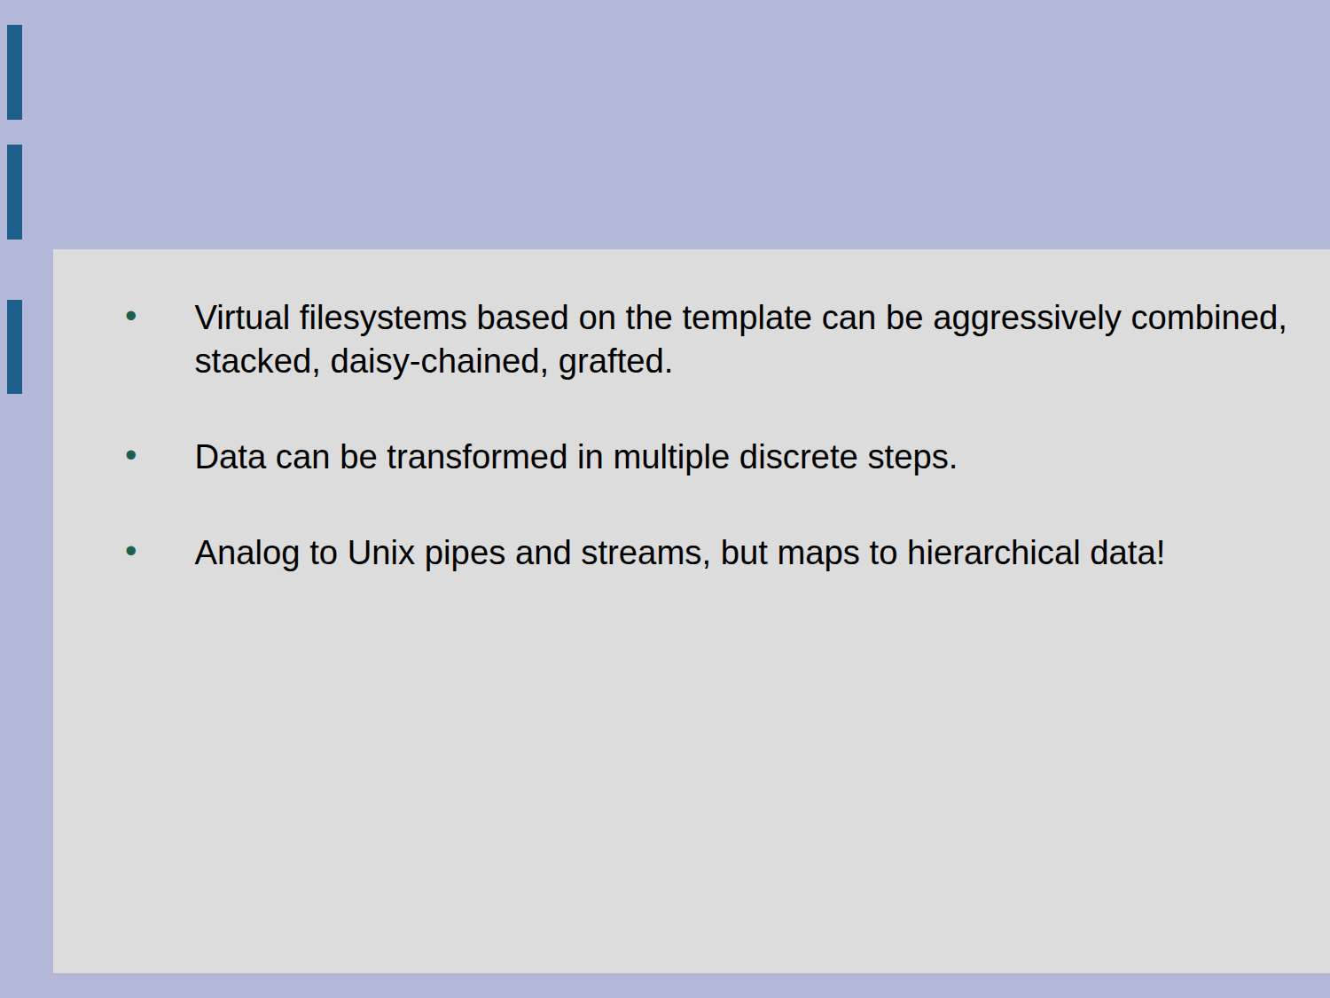Virtual filesystems based on the template can be aggressively combined, stacked, daisy-chained, grafted.
Data can be transformed in multiple discrete steps.
Analog to Unix pipes and streams, but maps to hierarchical data!